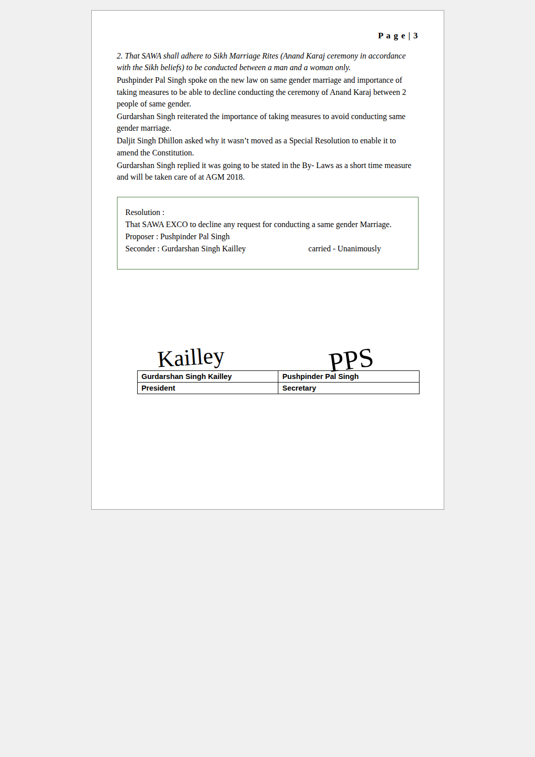P a g e | 3
2. That SAWA shall adhere to Sikh Marriage Rites (Anand Karaj ceremony in accordance with the Sikh beliefs) to be conducted between a man and a woman only.
Pushpinder Pal Singh spoke on the new law on same gender marriage and importance of taking measures to be able to decline conducting the ceremony of Anand Karaj between 2 people of same gender.
Gurdarshan Singh reiterated the importance of taking measures to avoid conducting same gender marriage.
Daljit Singh Dhillon asked why it wasn’t moved as a Special Resolution to enable it to amend the Constitution.
Gurdarshan Singh replied it was going to be stated in the By- Laws as a short time measure and will be taken care of at AGM 2018.
Resolution :
That SAWA EXCO to decline any request for conducting a same gender Marriage.
Proposer : Pushpinder Pal Singh
Seconder : Gurdarshan Singh Kailley carried - Unanimously
Kailley
PPS
| Gurdarshan Singh Kailley | Pushpinder Pal Singh |
| President | Secretary |